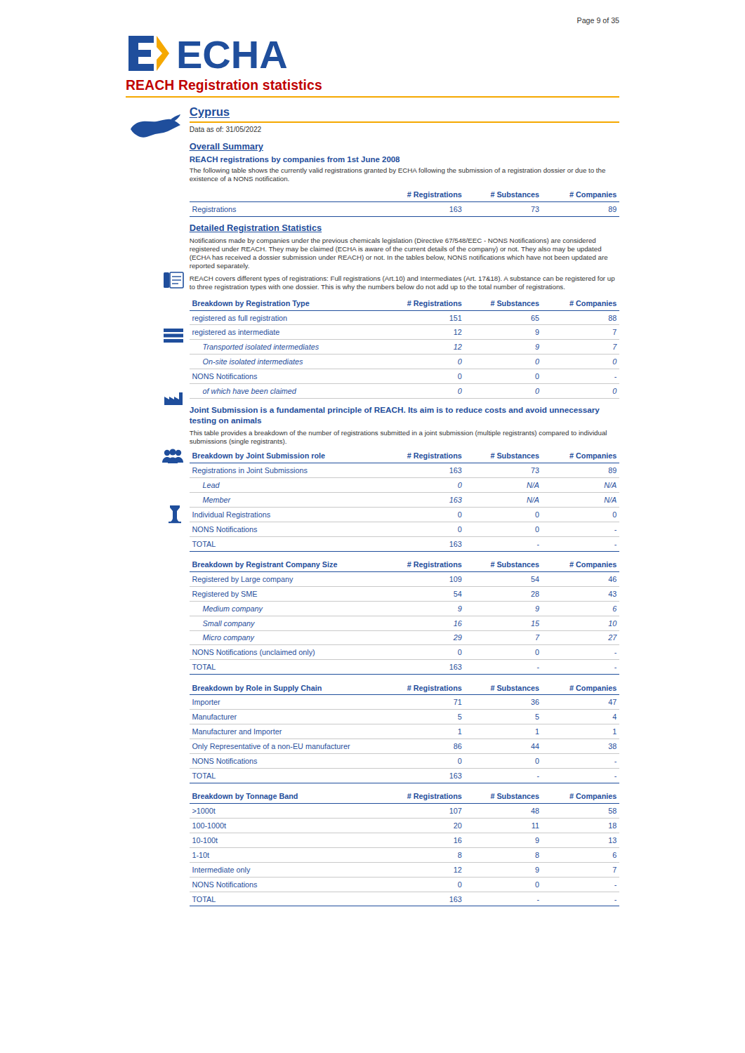Page 9 of 35
ECHA
REACH Registration statistics
Cyprus
Data as of: 31/05/2022
Overall Summary
REACH registrations by companies from 1st June 2008
The following table shows the currently valid registrations granted by ECHA following the submission of a registration dossier or due to the existence of a NONS notification.
| | # Registrations | # Substances | # Companies |
| --- | --- | --- | --- |
| Registrations | 163 | 73 | 89 |
Detailed Registration Statistics
Notifications made by companies under the previous chemicals legislation (Directive 67/548/EEC - NONS Notifications) are considered registered under REACH. They may be claimed (ECHA is aware of the current details of the company) or not. They also may be updated (ECHA has received a dossier submission under REACH) or not. In the tables below, NONS notifications which have not been updated are reported separately.
REACH covers different types of registrations: Full registrations (Art.10) and Intermediates (Art. 17&18). A substance can be registered for up to three registration types with one dossier. This is why the numbers below do not add up to the total number of registrations.
| Breakdown by Registration Type | # Registrations | # Substances | # Companies |
| --- | --- | --- | --- |
| registered as full registration | 151 | 65 | 88 |
| registered as intermediate | 12 | 9 | 7 |
| Transported isolated intermediates | 12 | 9 | 7 |
| On-site isolated intermediates | 0 | 0 | 0 |
| NONS Notifications | 0 | 0 | - |
| of which have been claimed | 0 | 0 | 0 |
Joint Submission is a fundamental principle of REACH. Its aim is to reduce costs and avoid unnecessary testing on animals
This table provides a breakdown of the number of registrations submitted in a joint submission (multiple registrants) compared to individual submissions (single registrants).
| Breakdown by Joint Submission role | # Registrations | # Substances | # Companies |
| --- | --- | --- | --- |
| Registrations in Joint Submissions | 163 | 73 | 89 |
| Lead | 0 | N/A | N/A |
| Member | 163 | N/A | N/A |
| Individual Registrations | 0 | 0 | 0 |
| NONS Notifications | 0 | 0 | - |
| TOTAL | 163 | - | - |
| Breakdown by Registrant Company Size | # Registrations | # Substances | # Companies |
| --- | --- | --- | --- |
| Registered by Large company | 109 | 54 | 46 |
| Registered by SME | 54 | 28 | 43 |
| Medium company | 9 | 9 | 6 |
| Small company | 16 | 15 | 10 |
| Micro company | 29 | 7 | 27 |
| NONS Notifications (unclaimed only) | 0 | 0 | - |
| TOTAL | 163 | - | - |
| Breakdown by Role in Supply Chain | # Registrations | # Substances | # Companies |
| --- | --- | --- | --- |
| Importer | 71 | 36 | 47 |
| Manufacturer | 5 | 5 | 4 |
| Manufacturer and Importer | 1 | 1 | 1 |
| Only Representative of a non-EU manufacturer | 86 | 44 | 38 |
| NONS Notifications | 0 | 0 | - |
| TOTAL | 163 | - | - |
| Breakdown by Tonnage Band | # Registrations | # Substances | # Companies |
| --- | --- | --- | --- |
| >1000t | 107 | 48 | 58 |
| 100-1000t | 20 | 11 | 18 |
| 10-100t | 16 | 9 | 13 |
| 1-10t | 8 | 8 | 6 |
| Intermediate only | 12 | 9 | 7 |
| NONS Notifications | 0 | 0 | - |
| TOTAL | 163 | - | - |